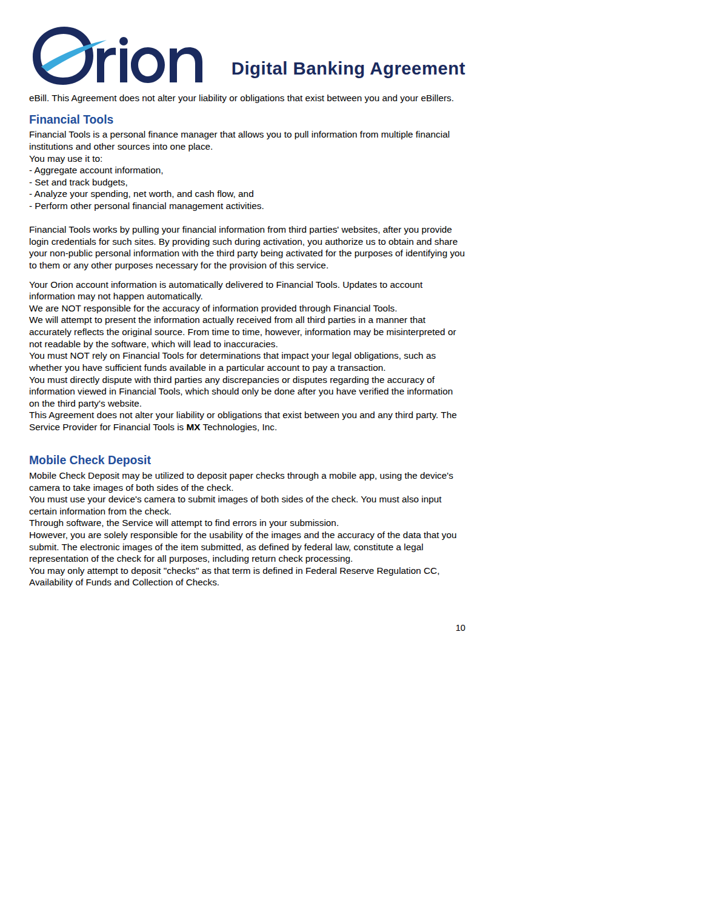Digital Banking Agreement
eBill. This Agreement does not alter your liability or obligations that exist between you and your eBillers.
Financial Tools
Financial Tools is a personal finance manager that allows you to pull information from multiple financial institutions and other sources into one place.
You may use it to:
- Aggregate account information,
- Set and track budgets,
- Analyze your spending, net worth, and cash flow, and
- Perform other personal financial management activities.
Financial Tools works by pulling your financial information from third parties' websites, after you provide login credentials for such sites. By providing such during activation, you authorize us to obtain and share your non-public personal information with the third party being activated for the purposes of identifying you to them or any other purposes necessary for the provision of this service.
Your Orion account information is automatically delivered to Financial Tools. Updates to account information may not happen automatically.
We are NOT responsible for the accuracy of information provided through Financial Tools.
We will attempt to present the information actually received from all third parties in a manner that accurately reflects the original source. From time to time, however, information may be misinterpreted or not readable by the software, which will lead to inaccuracies.
You must NOT rely on Financial Tools for determinations that impact your legal obligations, such as whether you have sufficient funds available in a particular account to pay a transaction.
You must directly dispute with third parties any discrepancies or disputes regarding the accuracy of information viewed in Financial Tools, which should only be done after you have verified the information on the third party's website.
This Agreement does not alter your liability or obligations that exist between you and any third party. The Service Provider for Financial Tools is MX Technologies, Inc.
Mobile Check Deposit
Mobile Check Deposit may be utilized to deposit paper checks through a mobile app, using the device's camera to take images of both sides of the check.
You must use your device's camera to submit images of both sides of the check. You must also input certain information from the check.
Through software, the Service will attempt to find errors in your submission.
However, you are solely responsible for the usability of the images and the accuracy of the data that you submit. The electronic images of the item submitted, as defined by federal law, constitute a legal representation of the check for all purposes, including return check processing.
You may only attempt to deposit "checks" as that term is defined in Federal Reserve Regulation CC, Availability of Funds and Collection of Checks.
10